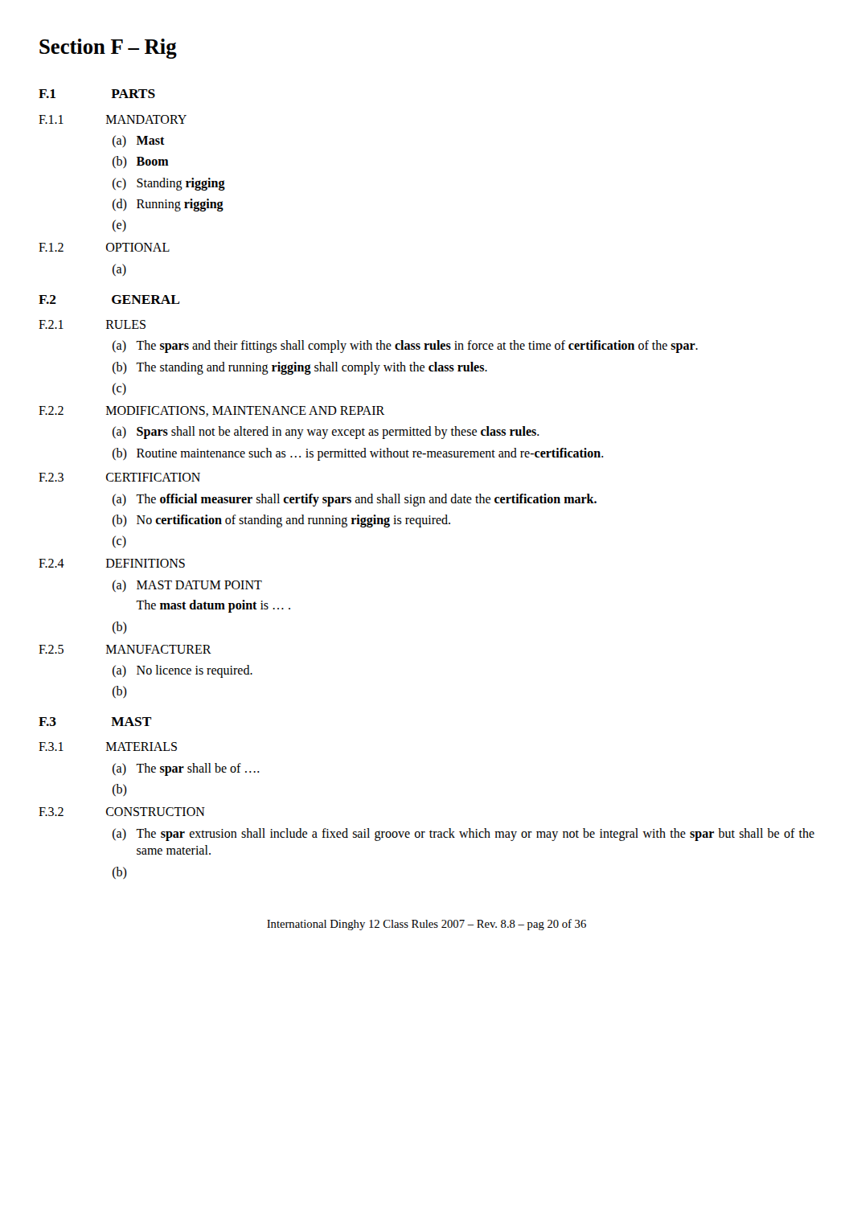Section F – Rig
F.1
PARTS
F.1.1
MANDATORY
(a) Mast
(b) Boom
(c) Standing rigging
(d) Running rigging
(e)
F.1.2
OPTIONAL
(a)
F.2
GENERAL
F.2.1
RULES
(a) The spars and their fittings shall comply with the class rules in force at the time of certification of the spar.
(b) The standing and running rigging shall comply with the class rules.
(c)
F.2.2
MODIFICATIONS, MAINTENANCE AND REPAIR
(a) Spars shall not be altered in any way except as permitted by these class rules.
(b) Routine maintenance such as … is permitted without re-measurement and re-certification.
F.2.3
CERTIFICATION
(a) The official measurer shall certify spars and shall sign and date the certification mark.
(b) No certification of standing and running rigging is required.
(c)
F.2.4
DEFINITIONS
(a) MAST DATUM POINT
The mast datum point is … .
(b)
F.2.5
MANUFACTURER
(a) No licence is required.
(b)
F.3
MAST
F.3.1
MATERIALS
(a) The spar shall be of ….
(b)
F.3.2
CONSTRUCTION
(a) The spar extrusion shall include a fixed sail groove or track which may or may not be integral with the spar but shall be of the same material.
(b)
International Dinghy 12 Class Rules 2007 – Rev. 8.8 – pag 20 of 36